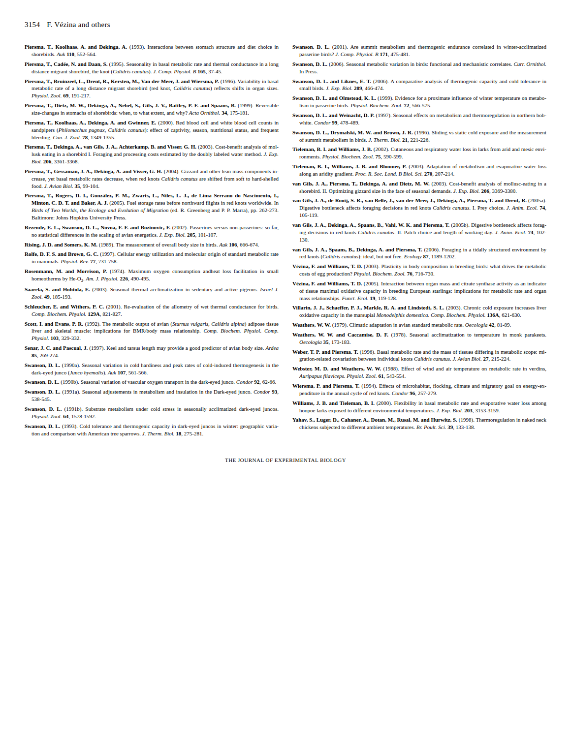3154 F. Vézina and others
Piersma, T., Koolhaas, A. and Dekinga, A. (1993). Interactions between stomach structure and diet choice in shorebirds. Auk 110, 552-564.
Piersma, T., Cadée, N. and Daan, S. (1995). Seasonality in basal metabolic rate and thermal conductance in a long distance migrant shorebird, the knot (Calidris canutus). J. Comp. Physiol. B 165, 37-45.
Piersma, T., Bruinzeel, L., Drent, R., Kersten, M., Van der Meer, J. and Wiersma, P. (1996). Variability in basal metabolic rate of a long distance migrant shorebird (red knot, Calidris canutus) reflects shifts in organ sizes. Physiol. Zool. 69, 191-217.
Piersma, T., Dietz, M. W., Dekinga, A., Nebel, S., Gils, J. V., Battley, P. F. and Spaans, B. (1999). Reversible size-changes in stomachs of shorebirds: when, to what extent, and why? Acta Ornithol. 34, 175-181.
Piersma, T., Koolhaas, A., Dekinga, A. and Gwinner, E. (2000). Red blood cell and white blood cell counts in sandpipers (Philomachus pugnax, Calidris canutus): effect of captivity, season, nutritional status, and frequent bleeding. Can. J. Zool. 78, 1349-1355.
Piersma, T., Dekinga, A., van Gils, J. A., Achterkamp, B. and Visser, G. H. (2003). Cost-benefit analysis of mollusk eating in a shorebird I. Foraging and processing costs estimated by the doubly labeled water method. J. Exp. Biol. 206, 3361-3368.
Piersma, T., Gessaman, J. A., Dekinga, A. and Visser, G. H. (2004). Gizzard and other lean mass components increase, yet basal metabolic rates decrease, when red knots Calidris canutus are shifted from soft to hard-shelled food. J. Avian Biol. 35, 99-104.
Piersma, T., Rogers, D. I., González, P. M., Zwarts, L., Niles, L. J., de Lima Serrano do Nascimento, I., Minton, C. D. T. and Baker, A. J. (2005). Fuel storage rates before northward flights in red knots worldwide. In Birds of Two Worlds, the Ecology and Evolution of Migration (ed. R. Greenberg and P. P. Marra), pp. 262-273. Baltimore: Johns Hopkins University Press.
Rezende, E. L., Swanson, D. L., Novoa, F. F. and Bozinovic, F. (2002). Passerines versus non-passerines: so far, no statistical differences in the scaling of avian energetics. J. Exp. Biol. 205, 101-107.
Rising, J. D. and Somers, K. M. (1989). The measurement of overall body size in birds. Auk 106, 666-674.
Rolfe, D. F. S. and Brown, G. C. (1997). Cellular energy utilization and molecular origin of standard metabolic rate in mammals. Physiol. Rev. 77, 731-758.
Rosenmann, M. and Morrison, P. (1974). Maximum oxygen consumption andheat loss facilitation in small homeotherms by He-O2. Am. J. Physiol. 226, 490-495.
Saarela, S. and Hohtola, E. (2003). Seasonal thermal acclimatization in sedentary and active pigeons. Israel J. Zool. 49, 185-193.
Schleucher, E. and Withers, P. C. (2001). Re-evaluation of the allometry of wet thermal conductance for birds. Comp. Biochem. Physiol. 129A, 821-827.
Scott, I. and Evans, P. R. (1992). The metabolic output of avian (Sturnus vulgaris, Calidris alpina) adipose tissue liver and skeletal muscle: implications for BMR/body mass relationship. Comp. Biochem. Physiol. Comp. Physiol. 103, 329-332.
Senar, J. C. and Pascual, J. (1997). Keel and tarsus length may provide a good predictor of avian body size. Ardea 85, 269-274.
Swanson, D. L. (1990a). Seasonal variation in cold hardiness and peak rates of cold-induced thermogenesis in the dark-eyed junco (Junco hyemalis). Auk 107, 561-566.
Swanson, D. L. (1990b). Seasonal variation of vascular oxygen transport in the dark-eyed junco. Condor 92, 62-66.
Swanson, D. L. (1991a). Seasonal adjustements in metabolism and insulation in the Dark-eyed junco. Condor 93, 538-545.
Swanson, D. L. (1991b). Substrate metabolism under cold stress in seasonally acclimatized dark-eyed juncos. Physiol. Zool. 64, 1578-1592.
Swanson, D. L. (1993). Cold tolerance and thermogenic capacity in dark-eyed juncos in winter: geographic variation and comparison with American tree sparrows. J. Therm. Biol. 18, 275-281.
Swanson, D. L. (2001). Are summit metabolism and thermogenic endurance correlated in winter-acclimatized passerine birds? J. Comp. Physiol. B 171, 475-481.
Swanson, D. L. (2006). Seasonal metabolic variation in birds: functional and mechanistic correlates. Curr. Ornithol. In Press.
Swanson, D. L. and Liknes, E. T. (2006). A comparative analysis of thermogenic capacity and cold tolerance in small birds. J. Exp. Biol. 209, 466-474.
Swanson, D. L. and Olmstead, K. L. (1999). Evidence for a proximate influence of winter temperature on metabolism in passerine birds. Physiol. Biochem. Zool. 72, 566-575.
Swanson, D. L. and Weinacht, D. P. (1997). Seasonal effects on metabolism and thermoregulation in northern bobwhite. Condor 99, 478-489.
Swanson, D. L., Drymalski, M. W. and Brown, J. R. (1996). Sliding vs static cold exposure and the measurement of summit metabolism in birds. J. Therm. Biol. 21, 221-226.
Tieleman, B. I. and Williams, J. B. (2002). Cutaneous and respiratory water loss in larks from arid and mesic environments. Physiol. Biochem. Zool. 75, 590-599.
Tieleman, B. I., Williams, J. B. and Bloomer, P. (2003). Adaptation of metabolism and evaporative water loss along an aridity gradient. Proc. R. Soc. Lond. B Biol. Sci. 270, 207-214.
van Gils, J. A., Piersma, T., Dekinga, A. and Dietz, M. W. (2003). Cost-benefit analysis of mollusc-eating in a shorebird. II. Optimizing gizzard size in the face of seasonal demands. J. Exp. Biol. 206, 3369-3380.
van Gils, J. A., de Rooij, S. R., van Belle, J., van der Meer, J., Dekinga, A., Piersma, T. and Drent, R. (2005a). Digestive bottleneck affects foraging decisions in red knots Calidris canutus. I. Prey choice. J. Anim. Ecol. 74, 105-119.
van Gils, J. A., Dekinga, A., Spaans, B., Vahl, W. K. and Piersma, T. (2005b). Digestive bottleneck affects foraging decisions in red knots Calidris canutus. II. Patch choice and length of working day. J. Anim. Ecol. 74, 102-130.
van Gils, J. A., Spaans, B., Dekinga, A. and Piersma, T. (2006). Foraging in a tidally structured environment by red knots (Calidris canutus): ideal, but not free. Ecology 87, 1189-1202.
Vézina, F. and Williams, T. D. (2003). Plasticity in body composition in breeding birds: what drives the metabolic costs of egg production? Physiol. Biochem. Zool. 76, 716-730.
Vézina, F. and Williams, T. D. (2005). Interaction between organ mass and citrate synthase activity as an indicator of tissue maximal oxidative capacity in breeding European starlings: implications for metabolic rate and organ mass relationships. Funct. Ecol. 19, 119-128.
Villarin, J. J., Schaeffer, P. J., Markle, R. A. and Lindstedt, S. L. (2003). Chronic cold exposure increases liver oxidative capacity in the marsupial Monodelphis domestica. Comp. Biochem. Physiol. 136A, 621-630.
Weathers, W. W. (1979). Climatic adaptation in avian standard metabolic rate. Oecologia 42, 81-89.
Weathers, W. W. and Caccamise, D. F. (1978). Seasonal acclimatization to temperature in monk parakeets. Oecologia 35, 173-183.
Weber, T. P. and Piersma, T. (1996). Basal metabolic rate and the mass of tissues differing in metabolic scope: migration-related covariation between individual knots Calidris canutus. J. Avian Biol. 27, 215-224.
Webster, M. D. and Weathers, W. W. (1988). Effect of wind and air temperature on metabolic rate in verdins, Auripapus fliaviceps. Physiol. Zool. 61, 543-554.
Wiersma, P. and Piersma, T. (1994). Effects of microhabitat, flocking, climate and migratory goal on energy-expenditure in the annual cycle of red knots. Condor 96, 257-279.
Williams, J. B. and Tieleman, B. I. (2000). Flexibility in basal metabolic rate and evaporative water loss among hoopoe larks exposed to different environmental temperatures. J. Exp. Biol. 203, 3153-3159.
Yahav, S., Luger, D., Cahaner, A., Dotan, M., Rusal, M. and Hurwitz, S. (1998). Thermoregulation in naked neck chickens subjected to different ambient temperatures. Br. Poult. Sci. 39, 133-138.
THE JOURNAL OF EXPERIMENTAL BIOLOGY